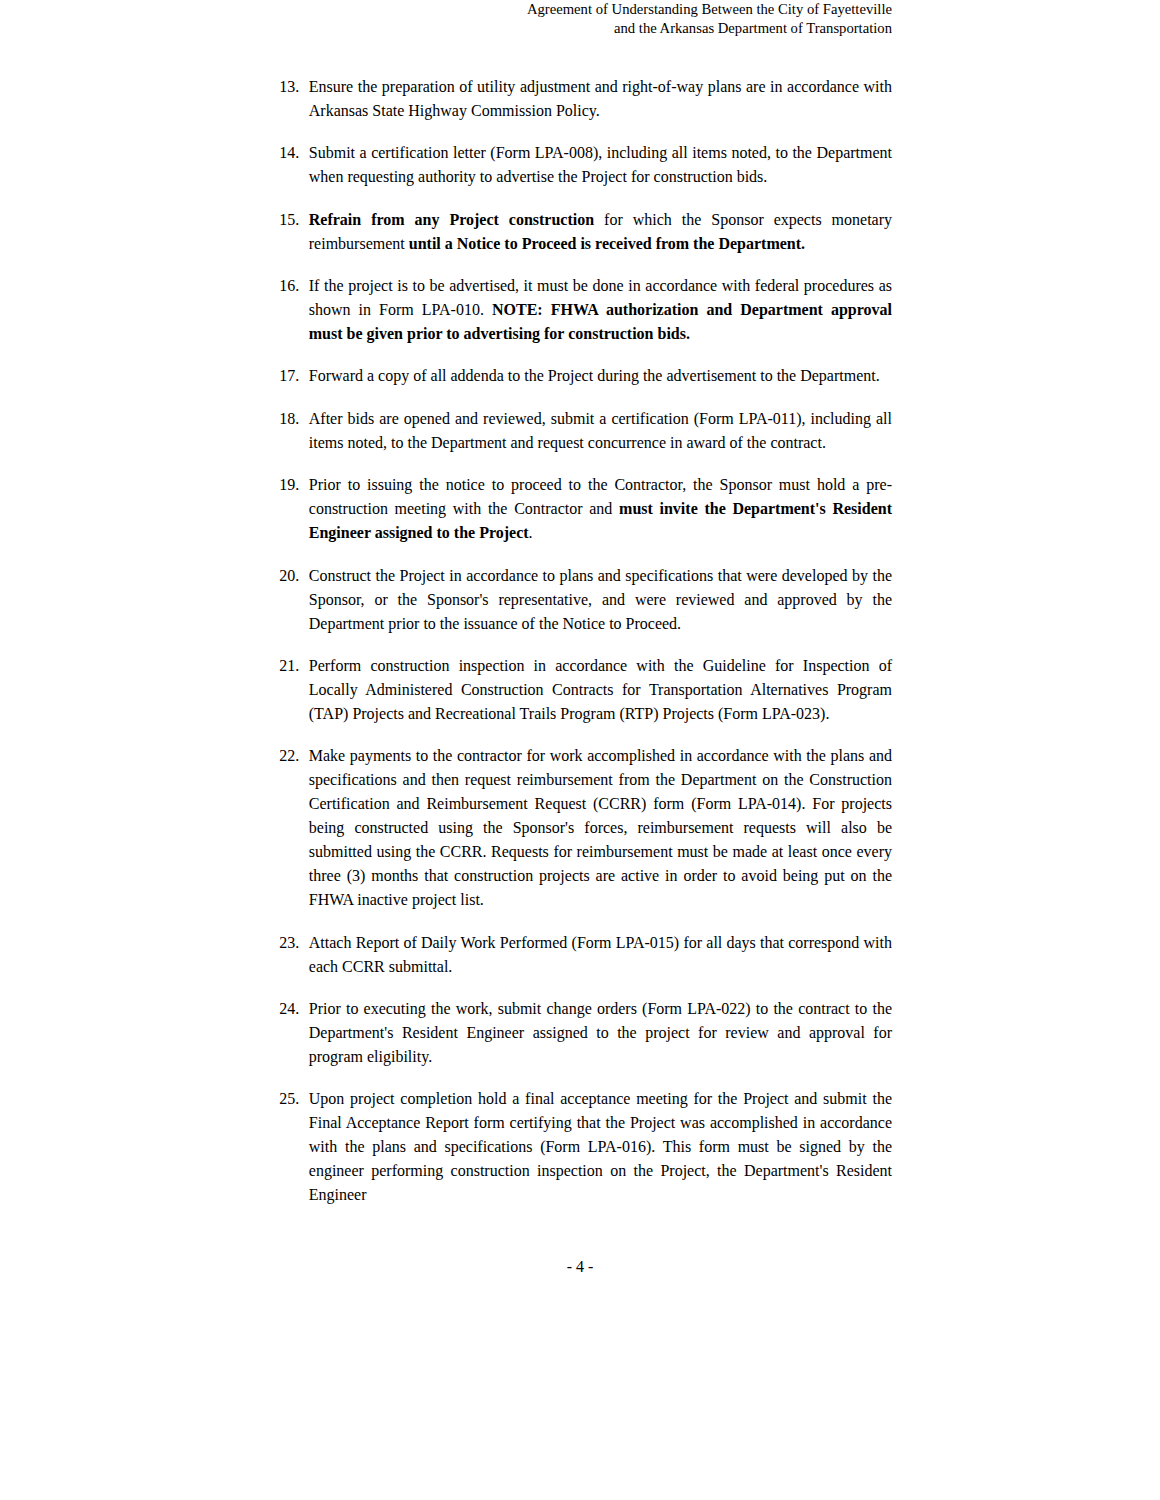Agreement of Understanding Between the City of Fayetteville
and the Arkansas Department of Transportation
Ensure the preparation of utility adjustment and right-of-way plans are in accordance with Arkansas State Highway Commission Policy.
Submit a certification letter (Form LPA-008), including all items noted, to the Department when requesting authority to advertise the Project for construction bids.
Refrain from any Project construction for which the Sponsor expects monetary reimbursement until a Notice to Proceed is received from the Department.
If the project is to be advertised, it must be done in accordance with federal procedures as shown in Form LPA-010. NOTE: FHWA authorization and Department approval must be given prior to advertising for construction bids.
Forward a copy of all addenda to the Project during the advertisement to the Department.
After bids are opened and reviewed, submit a certification (Form LPA-011), including all items noted, to the Department and request concurrence in award of the contract.
Prior to issuing the notice to proceed to the Contractor, the Sponsor must hold a pre-construction meeting with the Contractor and must invite the Department's Resident Engineer assigned to the Project.
Construct the Project in accordance to plans and specifications that were developed by the Sponsor, or the Sponsor's representative, and were reviewed and approved by the Department prior to the issuance of the Notice to Proceed.
Perform construction inspection in accordance with the Guideline for Inspection of Locally Administered Construction Contracts for Transportation Alternatives Program (TAP) Projects and Recreational Trails Program (RTP) Projects (Form LPA-023).
Make payments to the contractor for work accomplished in accordance with the plans and specifications and then request reimbursement from the Department on the Construction Certification and Reimbursement Request (CCRR) form (Form LPA-014). For projects being constructed using the Sponsor's forces, reimbursement requests will also be submitted using the CCRR. Requests for reimbursement must be made at least once every three (3) months that construction projects are active in order to avoid being put on the FHWA inactive project list.
Attach Report of Daily Work Performed (Form LPA-015) for all days that correspond with each CCRR submittal.
Prior to executing the work, submit change orders (Form LPA-022) to the contract to the Department's Resident Engineer assigned to the project for review and approval for program eligibility.
Upon project completion hold a final acceptance meeting for the Project and submit the Final Acceptance Report form certifying that the Project was accomplished in accordance with the plans and specifications (Form LPA-016). This form must be signed by the engineer performing construction inspection on the Project, the Department's Resident Engineer
- 4 -